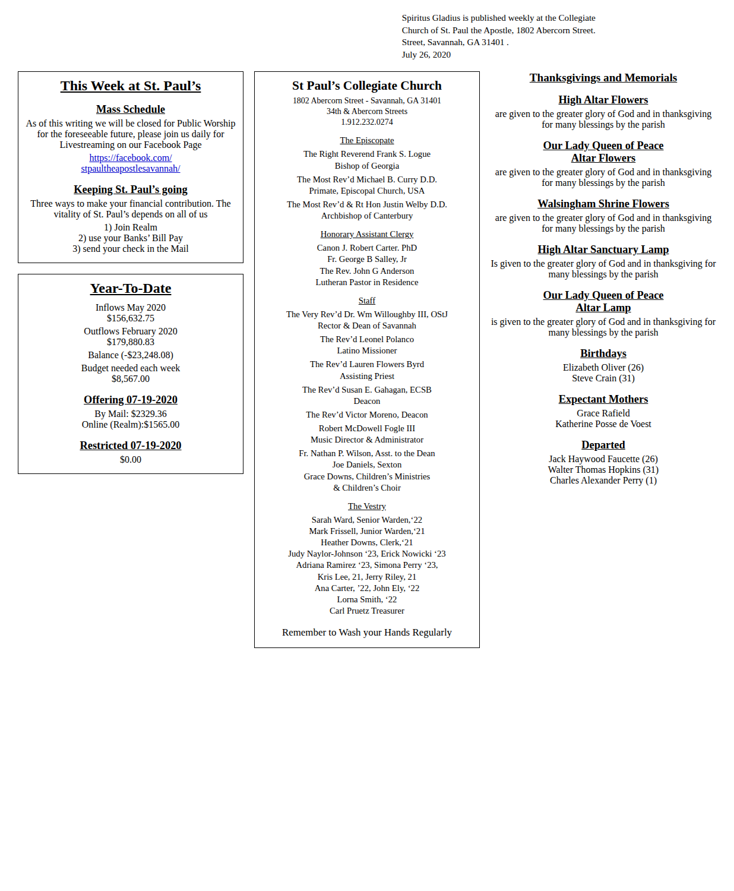Spiritus Gladius is published weekly at the Collegiate
Church of St. Paul the Apostle, 1802 Abercorn Street.
Street, Savannah, GA 31401 .
July 26, 2020
This Week at St. Paul’s
Mass Schedule
As of this writing we will be closed for Public Worship for the foreseeable future, please join us daily for Livestreaming on our Facebook Page
https://facebook.com/
stpaultheapostlesavannah/
Keeping St. Paul’s going
Three ways to make your financial contribution. The vitality of St. Paul’s depends on all of us
1) Join Realm
2) use your Banks’ Bill Pay
3) send your check in the Mail
Year-To-Date
Inflows May 2020
$156,632.75
Outflows February 2020
$179,880.83
Balance (-$23,248.08)
Budget needed each week
$8,567.00
Offering 07-19-2020
By Mail: $2329.36
Online (Realm):$1565.00
Restricted 07-19-2020
$0.00
St Paul’s Collegiate Church
1802 Abercorn Street - Savannah, GA 31401
34th & Abercorn Streets
1.912.232.0274
The Episcopate
The Right Reverend Frank S. Logue
Bishop of Georgia
The Most Rev’d Michael B. Curry D.D.
Primate, Episcopal Church, USA
The Most Rev’d & Rt Hon Justin Welby D.D.
Archbishop of Canterbury
Honorary Assistant Clergy
Canon J. Robert Carter. PhD
Fr. George B Salley, Jr
The Rev. John G Anderson
Lutheran Pastor in Residence
Staff
The Very Rev’d Dr. Wm Willoughby III, OStJ
Rector & Dean of Savannah
The Rev’d Leonel Polanco
Latino Missioner
The Rev’d Lauren Flowers Byrd
Assisting Priest
The Rev’d Susan E. Gahagan, ECSB
Deacon
The Rev’d Victor Moreno, Deacon
Robert McDowell Fogle III
Music Director & Administrator
Fr. Nathan P. Wilson, Asst. to the Dean
Joe Daniels, Sexton
Grace Downs, Children’s Ministries
& Children’s Choir
The Vestry
Sarah Ward, Senior Warden,‘22
Mark Frissell, Junior Warden,‘21
Heather Downs, Clerk,‘21
Judy Naylor-Johnson ‘23, Erick Nowicki ‘23
Adriana Ramirez ‘23, Simona Perry ‘23,
Kris Lee, 21, Jerry Riley, 21
Ana Carter, ’22, John Ely, ‘22
Lorna Smith, ‘22
Carl Pruetz Treasurer
Remember to Wash your Hands Regularly
Thanksgivings and Memorials
High Altar Flowers
are given to the greater glory of God and in thanksgiving for many blessings by the parish
Our Lady Queen of Peace
Altar Flowers
are given to the greater glory of God and in thanksgiving for many blessings by the parish
Walsingham Shrine Flowers
are given to the greater glory of God and in thanksgiving for many blessings by the parish
High Altar Sanctuary Lamp
Is given to the greater glory of God and in thanksgiving for many blessings by the parish
Our Lady Queen of Peace
Altar Lamp
is given to the greater glory of God and in thanksgiving for many blessings by the parish
Birthdays
Elizabeth Oliver (26)
Steve Crain (31)
Expectant Mothers
Grace Rafield
Katherine Posse de Voest
Departed
Jack Haywood Faucette (26)
Walter Thomas Hopkins (31)
Charles Alexander Perry (1)